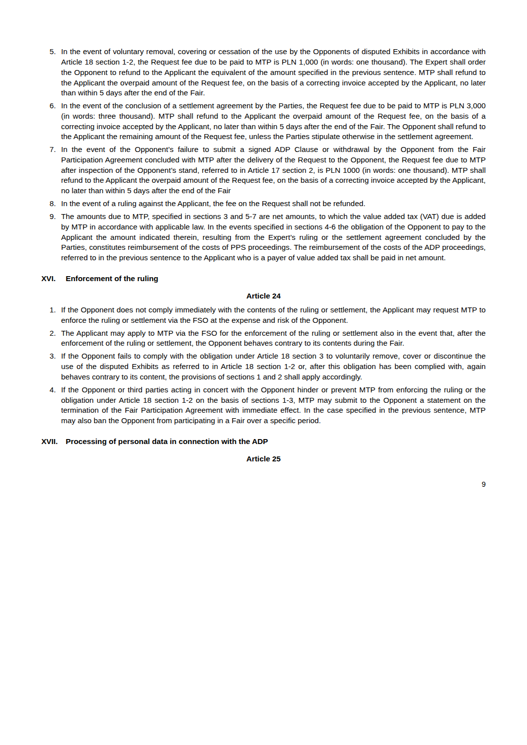In the event of voluntary removal, covering or cessation of the use by the Opponents of disputed Exhibits in accordance with Article 18 section 1-2, the Request fee due to be paid to MTP is PLN 1,000 (in words: one thousand). The Expert shall order the Opponent to refund to the Applicant the equivalent of the amount specified in the previous sentence. MTP shall refund to the Applicant the overpaid amount of the Request fee, on the basis of a correcting invoice accepted by the Applicant, no later than within 5 days after the end of the Fair.
In the event of the conclusion of a settlement agreement by the Parties, the Request fee due to be paid to MTP is PLN 3,000 (in words: three thousand). MTP shall refund to the Applicant the overpaid amount of the Request fee, on the basis of a correcting invoice accepted by the Applicant, no later than within 5 days after the end of the Fair. The Opponent shall refund to the Applicant the remaining amount of the Request fee, unless the Parties stipulate otherwise in the settlement agreement.
In the event of the Opponent’s failure to submit a signed ADP Clause or withdrawal by the Opponent from the Fair Participation Agreement concluded with MTP after the delivery of the Request to the Opponent, the Request fee due to MTP after inspection of the Opponent’s stand, referred to in Article 17 section 2, is PLN 1000 (in words: one thousand). MTP shall refund to the Applicant the overpaid amount of the Request fee, on the basis of a correcting invoice accepted by the Applicant, no later than within 5 days after the end of the Fair
In the event of a ruling against the Applicant, the fee on the Request shall not be refunded.
The amounts due to MTP, specified in sections 3 and 5-7 are net amounts, to which the value added tax (VAT) due is added by MTP in accordance with applicable law. In the events specified in sections 4-6 the obligation of the Opponent to pay to the Applicant the amount indicated therein, resulting from the Expert’s ruling or the settlement agreement concluded by the Parties, constitutes reimbursement of the costs of PPS proceedings. The reimbursement of the costs of the ADP proceedings, referred to in the previous sentence to the Applicant who is a payer of value added tax shall be paid in net amount.
XVI. Enforcement of the ruling
Article 24
If the Opponent does not comply immediately with the contents of the ruling or settlement, the Applicant may request MTP to enforce the ruling or settlement via the FSO at the expense and risk of the Opponent.
The Applicant may apply to MTP via the FSO for the enforcement of the ruling or settlement also in the event that, after the enforcement of the ruling or settlement, the Opponent behaves contrary to its contents during the Fair.
If the Opponent fails to comply with the obligation under Article 18 section 3 to voluntarily remove, cover or discontinue the use of the disputed Exhibits as referred to in Article 18 section 1-2 or, after this obligation has been complied with, again behaves contrary to its content, the provisions of sections 1 and 2 shall apply accordingly.
If the Opponent or third parties acting in concert with the Opponent hinder or prevent MTP from enforcing the ruling or the obligation under Article 18 section 1-2 on the basis of sections 1-3, MTP may submit to the Opponent a statement on the termination of the Fair Participation Agreement with immediate effect. In the case specified in the previous sentence, MTP may also ban the Opponent from participating in a Fair over a specific period.
XVII. Processing of personal data in connection with the ADP
Article 25
9